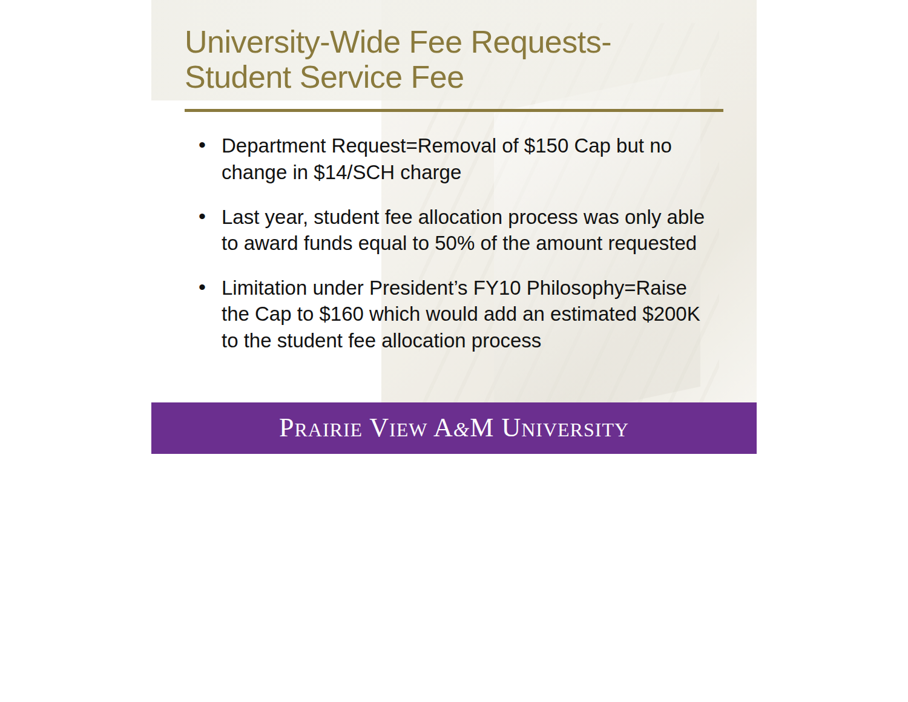University-Wide Fee Requests-
Student Service Fee
Department Request=Removal of $150 Cap but no change in $14/SCH charge
Last year, student fee allocation process was only able to award funds equal to 50% of the amount requested
Limitation under President’s FY10 Philosophy=Raise the Cap to $160 which would add an estimated $200K to the student fee allocation process
PRAIRIE VIEW A&M UNIVERSITY